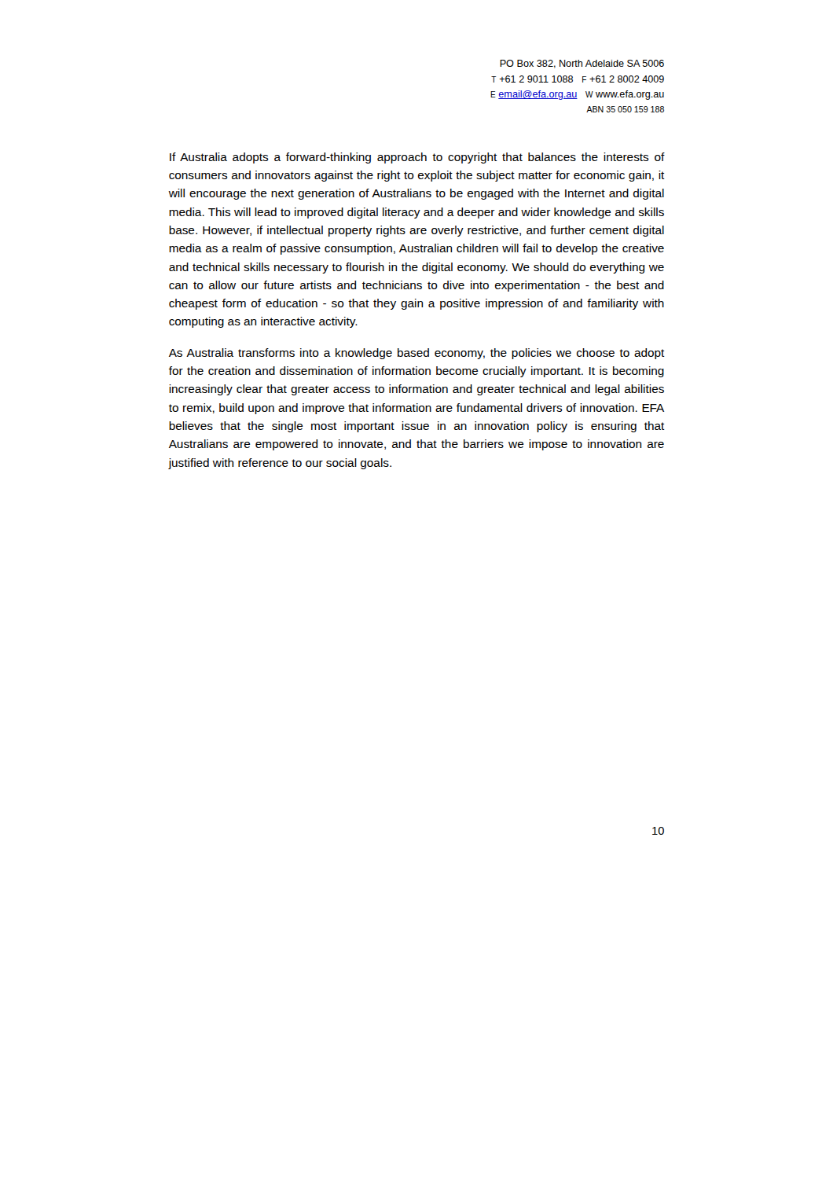PO Box 382, North Adelaide SA 5006
T +61 2 9011 1088 F +61 2 8002 4009
E email@efa.org.au W www.efa.org.au
ABN 35 050 159 188
If Australia adopts a forward-thinking approach to copyright that balances the interests of consumers and innovators against the right to exploit the subject matter for economic gain, it will encourage the next generation of Australians to be engaged with the Internet and digital media. This will lead to improved digital literacy and a deeper and wider knowledge and skills base. However, if intellectual property rights are overly restrictive, and further cement digital media as a realm of passive consumption, Australian children will fail to develop the creative and technical skills necessary to flourish in the digital economy. We should do everything we can to allow our future artists and technicians to dive into experimentation - the best and cheapest form of education - so that they gain a positive impression of and familiarity with computing as an interactive activity.
As Australia transforms into a knowledge based economy, the policies we choose to adopt for the creation and dissemination of information become crucially important. It is becoming increasingly clear that greater access to information and greater technical and legal abilities to remix, build upon and improve that information are fundamental drivers of innovation. EFA believes that the single most important issue in an innovation policy is ensuring that Australians are empowered to innovate, and that the barriers we impose to innovation are justified with reference to our social goals.
10